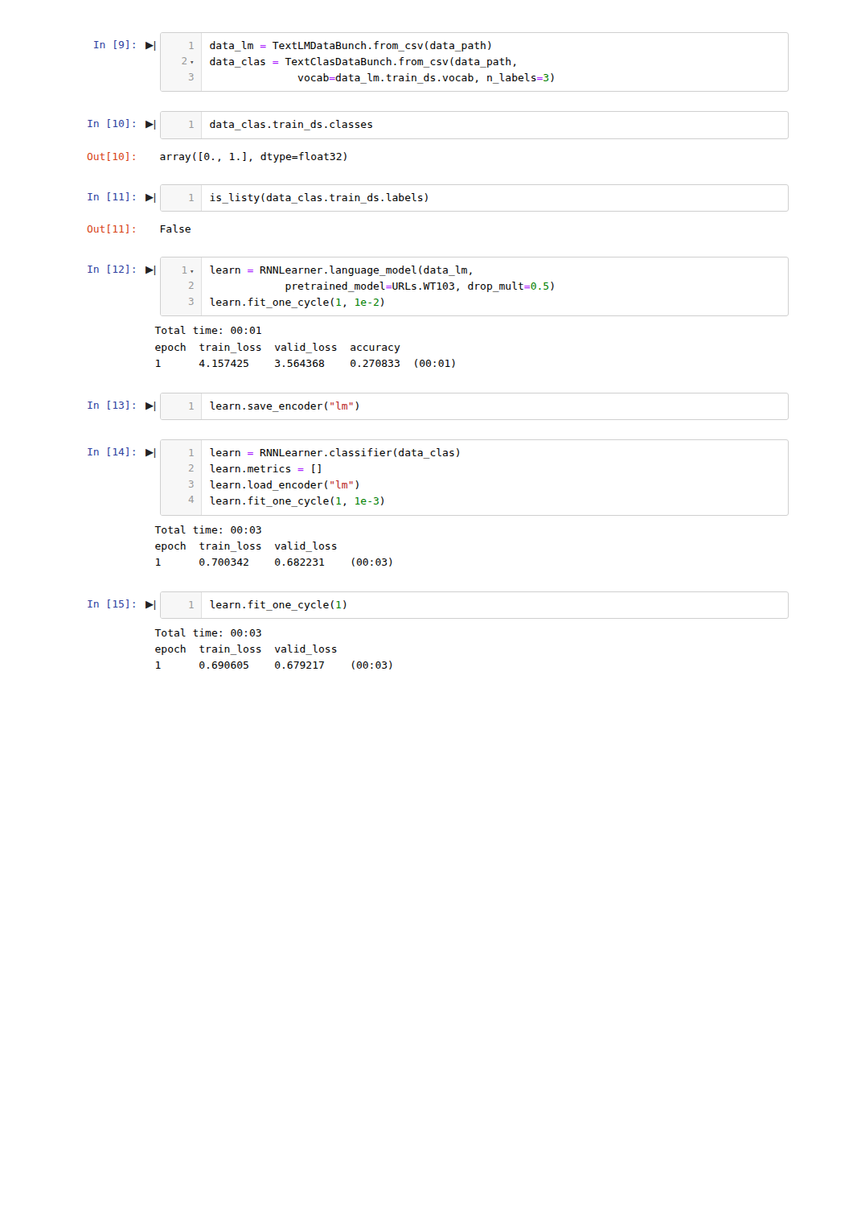In [9]:
▶|
1
2▾
3
data_lm = TextLMDataBunch.from_csv(data_path)
data_clas = TextClasDataBunch.from_csv(data_path,
              vocab=data_lm.train_ds.vocab, n_labels=3)
In [10]:
▶|
1
data_clas.train_ds.classes
Out[10]:
array([0., 1.], dtype=float32)
In [11]:
▶|
1
is_listy(data_clas.train_ds.labels)
Out[11]:
False
In [12]:
▶|
1▾
2
3
learn = RNNLearner.language_model(data_lm,
            pretrained_model=URLs.WT103, drop_mult=0.5)
learn.fit_one_cycle(1, 1e-2)
Total time: 00:01 epoch train_loss valid_loss accuracy 1 4.157425 3.564368 0.270833 (00:01)
In [13]:
▶|
1
learn.save_encoder("lm")
In [14]:
▶|
1
2
3
4
learn = RNNLearner.classifier(data_clas)
learn.metrics = []
learn.load_encoder("lm")
learn.fit_one_cycle(1, 1e-3)
Total time: 00:03 epoch train_loss valid_loss 1 0.700342 0.682231 (00:03)
In [15]:
▶|
1
learn.fit_one_cycle(1)
Total time: 00:03 epoch train_loss valid_loss 1 0.690605 0.679217 (00:03)